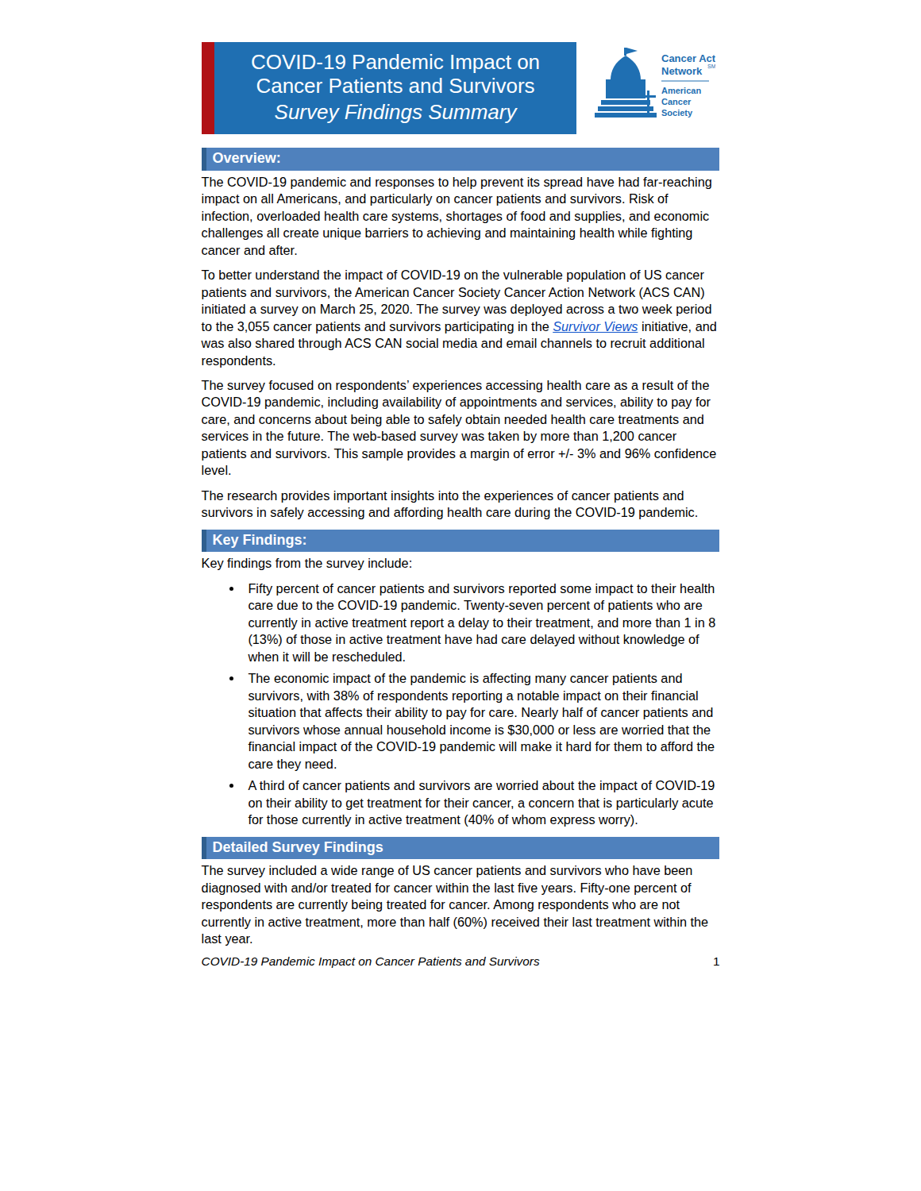COVID-19 Pandemic Impact on Cancer Patients and Survivors
Survey Findings Summary
Cancer Action Network SM American Cancer Society
Overview:
The COVID-19 pandemic and responses to help prevent its spread have had far-reaching impact on all Americans, and particularly on cancer patients and survivors. Risk of infection, overloaded health care systems, shortages of food and supplies, and economic challenges all create unique barriers to achieving and maintaining health while fighting cancer and after.
To better understand the impact of COVID-19 on the vulnerable population of US cancer patients and survivors, the American Cancer Society Cancer Action Network (ACS CAN) initiated a survey on March 25, 2020. The survey was deployed across a two week period to the 3,055 cancer patients and survivors participating in the Survivor Views initiative, and was also shared through ACS CAN social media and email channels to recruit additional respondents.
The survey focused on respondents’ experiences accessing health care as a result of the COVID-19 pandemic, including availability of appointments and services, ability to pay for care, and concerns about being able to safely obtain needed health care treatments and services in the future. The web-based survey was taken by more than 1,200 cancer patients and survivors. This sample provides a margin of error +/- 3% and 96% confidence level.
The research provides important insights into the experiences of cancer patients and survivors in safely accessing and affording health care during the COVID-19 pandemic.
Key Findings:
Key findings from the survey include:
Fifty percent of cancer patients and survivors reported some impact to their health care due to the COVID-19 pandemic. Twenty-seven percent of patients who are currently in active treatment report a delay to their treatment, and more than 1 in 8 (13%) of those in active treatment have had care delayed without knowledge of when it will be rescheduled.
The economic impact of the pandemic is affecting many cancer patients and survivors, with 38% of respondents reporting a notable impact on their financial situation that affects their ability to pay for care. Nearly half of cancer patients and survivors whose annual household income is $30,000 or less are worried that the financial impact of the COVID-19 pandemic will make it hard for them to afford the care they need.
A third of cancer patients and survivors are worried about the impact of COVID-19 on their ability to get treatment for their cancer, a concern that is particularly acute for those currently in active treatment (40% of whom express worry).
Detailed Survey Findings
The survey included a wide range of US cancer patients and survivors who have been diagnosed with and/or treated for cancer within the last five years. Fifty-one percent of respondents are currently being treated for cancer. Among respondents who are not currently in active treatment, more than half (60%) received their last treatment within the last year.
COVID-19 Pandemic Impact on Cancer Patients and Survivors 1